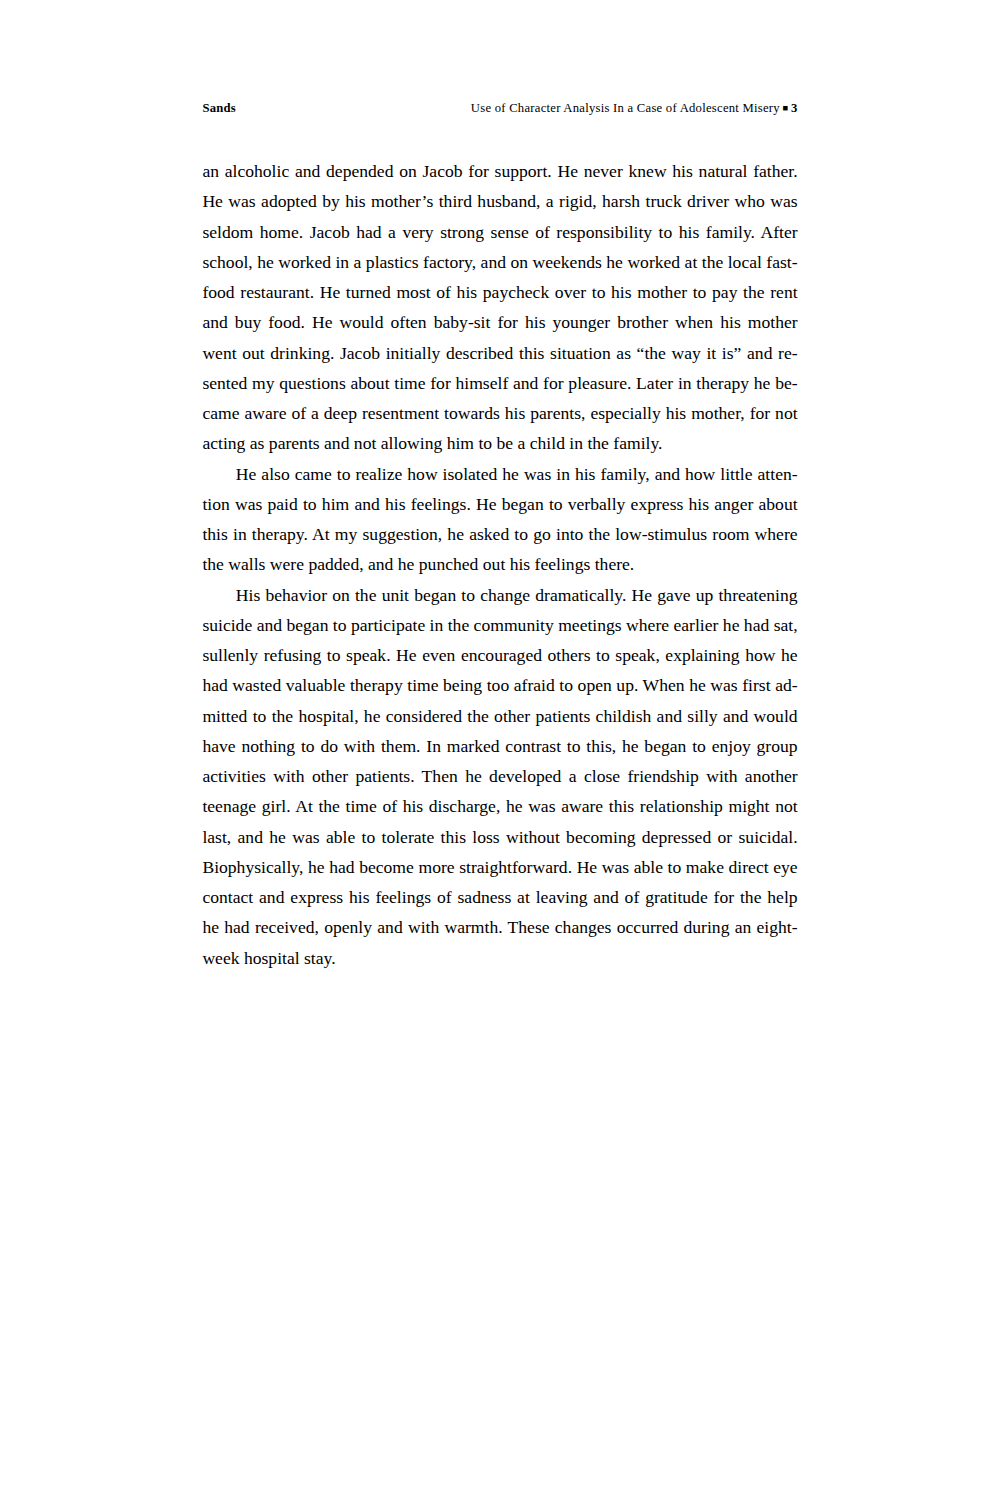Sands Use of Character Analysis In a Case of Adolescent Misery■3
an alcoholic and depended on Jacob for support. He never knew his natural father. He was adopted by his mother’s third husband, a rigid, harsh truck driver who was seldom home. Jacob had a very strong sense of responsibility to his family. After school, he worked in a plastics factory, and on weekends he worked at the local fast-food restaurant. He turned most of his paycheck over to his mother to pay the rent and buy food. He would often baby-sit for his younger brother when his mother went out drinking. Jacob initially described this situation as “the way it is” and resented my questions about time for himself and for pleasure. Later in therapy he became aware of a deep resentment towards his parents, especially his mother, for not acting as parents and not allowing him to be a child in the family.
He also came to realize how isolated he was in his family, and how little attention was paid to him and his feelings. He began to verbally express his anger about this in therapy. At my suggestion, he asked to go into the low-stimulus room where the walls were padded, and he punched out his feelings there.
His behavior on the unit began to change dramatically. He gave up threatening suicide and began to participate in the community meetings where earlier he had sat, sullenly refusing to speak. He even encouraged others to speak, explaining how he had wasted valuable therapy time being too afraid to open up. When he was first admitted to the hospital, he considered the other patients childish and silly and would have nothing to do with them. In marked contrast to this, he began to enjoy group activities with other patients. Then he developed a close friendship with another teenage girl. At the time of his discharge, he was aware this relationship might not last, and he was able to tolerate this loss without becoming depressed or suicidal. Biophysically, he had become more straightforward. He was able to make direct eye contact and express his feelings of sadness at leaving and of gratitude for the help he had received, openly and with warmth. These changes occurred during an eight-week hospital stay.